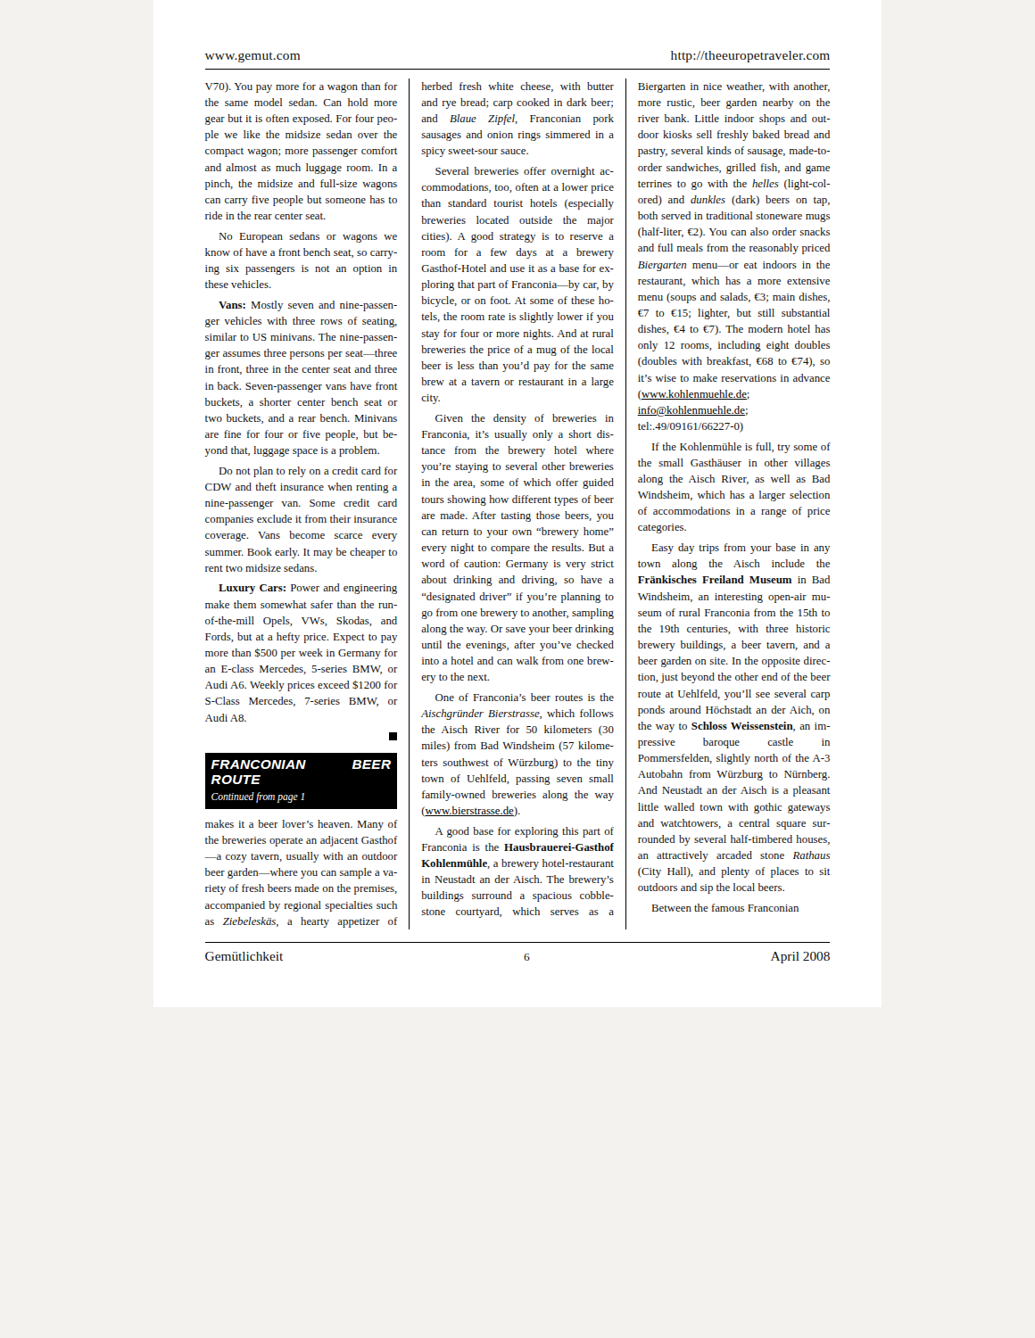www.gemut.com http://theeuropetraveler.com
V70). You pay more for a wagon than for the same model sedan. Can hold more gear but it is often exposed. For four people we like the midsize sedan over the compact wagon; more passenger comfort and almost as much luggage room. In a pinch, the midsize and full-size wagons can carry five people but someone has to ride in the rear center seat.
No European sedans or wagons we know of have a front bench seat, so carrying six passengers is not an option in these vehicles.
Vans: Mostly seven and nine-passenger vehicles with three rows of seating, similar to US minivans. The nine-passenger assumes three persons per seat—three in front, three in the center seat and three in back. Seven-passenger vans have front buckets, a shorter center bench seat or two buckets, and a rear bench. Minivans are fine for four or five people, but beyond that, luggage space is a problem.
Do not plan to rely on a credit card for CDW and theft insurance when renting a nine-passenger van. Some credit card companies exclude it from their insurance coverage. Vans become scarce every summer. Book early. It may be cheaper to rent two midsize sedans.
Luxury Cars: Power and engineering make them somewhat safer than the run-of-the-mill Opels, VWs, Skodas, and Fords, but at a hefty price. Expect to pay more than $500 per week in Germany for an E-class Mercedes, 5-series BMW, or Audi A6. Weekly prices exceed $1200 for S-Class Mercedes, 7-series BMW, or Audi A8.
FRANCONIAN BEER ROUTE
Continued from page 1
makes it a beer lover’s heaven. Many of the breweries operate an adjacent Gasthof—a cozy tavern, usually with an outdoor beer garden—where you can sample a variety of fresh beers made on the premises, accompanied by regional specialties such as Ziebeleskäs, a hearty appetizer of herbed fresh white cheese, with butter and rye bread; carp cooked in dark beer; and Blaue Zipfel, Franconian pork sausages and onion rings simmered in a spicy sweet-sour sauce.
Several breweries offer overnight accommodations, too, often at a lower price than standard tourist hotels (especially breweries located outside the major cities). A good strategy is to reserve a room for a few days at a brewery Gasthof-Hotel and use it as a base for exploring that part of Franconia—by car, by bicycle, or on foot. At some of these hotels, the room rate is slightly lower if you stay for four or more nights. And at rural breweries the price of a mug of the local beer is less than you’d pay for the same brew at a tavern or restaurant in a large city.
Given the density of breweries in Franconia, it’s usually only a short distance from the brewery hotel where you’re staying to several other breweries in the area, some of which offer guided tours showing how different types of beer are made. After tasting those beers, you can return to your own “brewery home” every night to compare the results. But a word of caution: Germany is very strict about drinking and driving, so have a “designated driver” if you’re planning to go from one brewery to another, sampling along the way. Or save your beer drinking until the evenings, after you’ve checked into a hotel and can walk from one brewery to the next.
One of Franconia’s beer routes is the Aischgründer Bierstrasse, which follows the Aisch River for 50 kilometers (30 miles) from Bad Windsheim (57 kilometers southwest of Würzburg) to the tiny town of Uehlfeld, passing seven small family-owned breweries along the way (www.bierstrasse.de).
A good base for exploring this part of Franconia is the Hausbrauerei-Gasthof Kohlenmühle, a brewery hotel-restaurant in Neustadt an der Aisch. The brewery’s buildings surround a spacious cobblestone courtyard, which serves as a Biergarten in nice weather, with another, more rustic, beer garden nearby on the river bank. Little indoor shops and outdoor kiosks sell freshly baked bread and pastry, several kinds of sausage, made-to-order sandwiches, grilled fish, and game terrines to go with the helles (light-colored) and dunkles (dark) beers on tap, both served in traditional stoneware mugs (half-liter, €2). You can also order snacks and full meals from the reasonably priced Biergarten menu—or eat indoors in the restaurant, which has a more extensive menu (soups and salads, €3; main dishes, €7 to €15; lighter, but still substantial dishes, €4 to €7). The modern hotel has only 12 rooms, including eight doubles (doubles with breakfast, €68 to €74), so it’s wise to make reservations in advance (www.kohlenmuehle.de; info@kohlenmuehle.de; tel:.49/09161/66227-0)
If the Kohlenmühle is full, try some of the small Gasthäuser in other villages along the Aisch River, as well as Bad Windsheim, which has a larger selection of accommodations in a range of price categories.
Easy day trips from your base in any town along the Aisch include the Fränkisches Freiland Museum in Bad Windsheim, an interesting open-air museum of rural Franconia from the 15th to the 19th centuries, with three historic brewery buildings, a beer tavern, and a beer garden on site. In the opposite direction, just beyond the other end of the beer route at Uehlfeld, you’ll see several carp ponds around Höchstadt an der Aich, on the way to Schloss Weissenstein, an impressive baroque castle in Pommersfelden, slightly north of the A-3 Autobahn from Würzburg to Nürnberg. And Neustadt an der Aisch is a pleasant little walled town with gothic gateways and watchtowers, a central square surrounded by several half-timbered houses, an attractively arcaded stone Rathaus (City Hall), and plenty of places to sit outdoors and sip the local beers.
Between the famous Franconian
Gemütlichkeit 6 April 2008